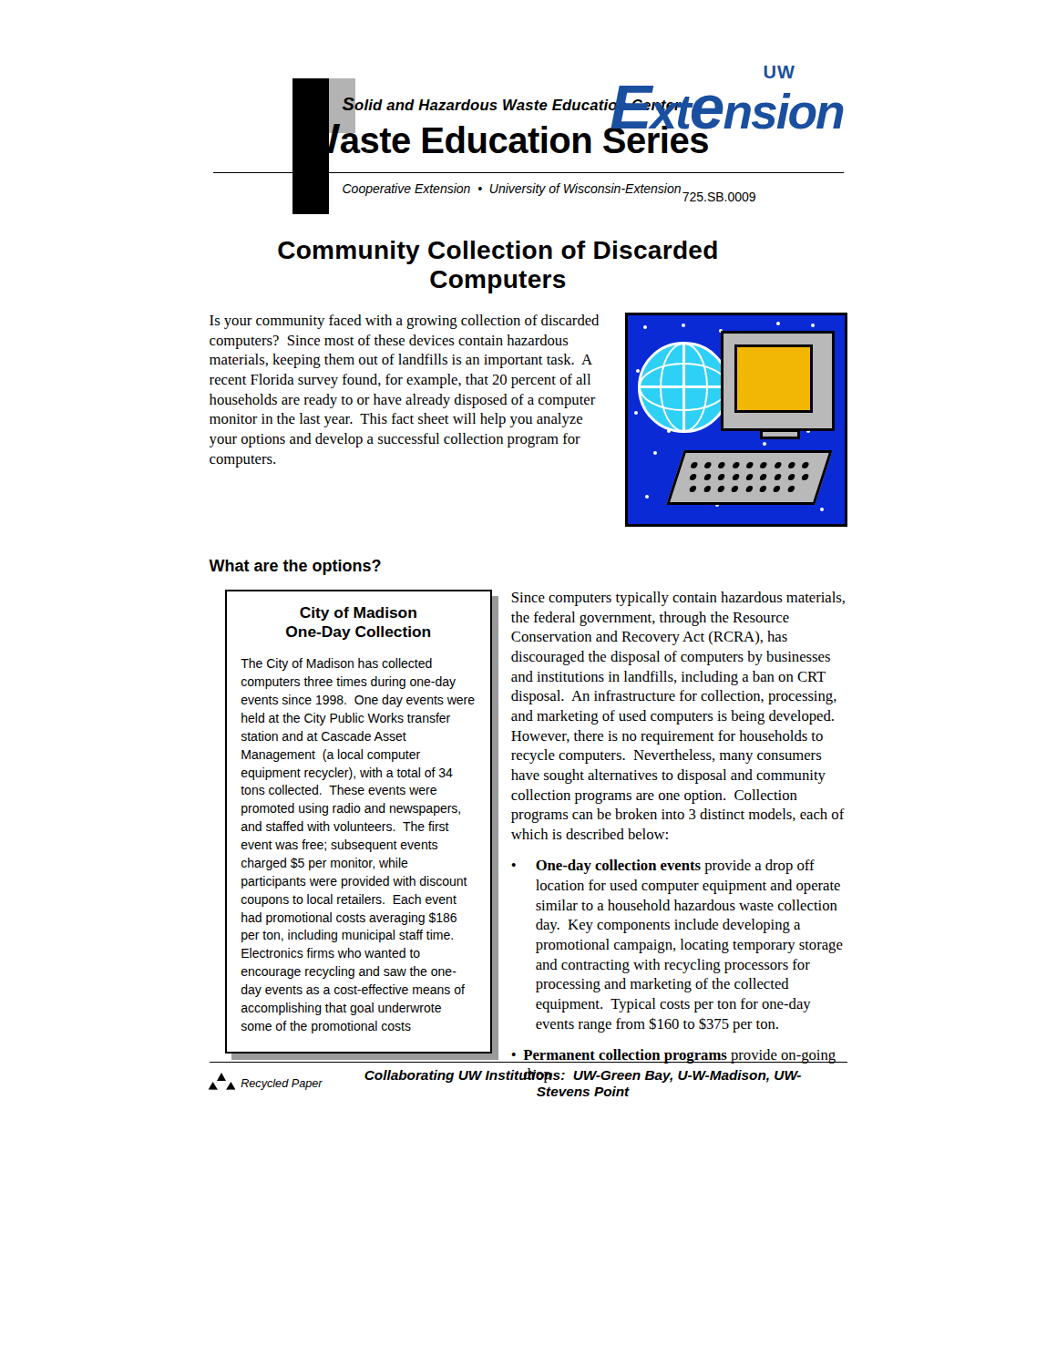Solid and Hazardous Waste Education Center
Waste Education Series
UW Extension
Cooperative Extension • University of Wisconsin-Extension
725.SB.0009
Community Collection of Discarded
Computers
Is your community faced with a growing collection of discarded computers? Since most of these devices contain hazardous materials, keeping them out of landfills is an important task. A recent Florida survey found, for example, that 20 percent of all households are ready to or have already disposed of a computer monitor in the last year. This fact sheet will help you analyze your options and develop a successful collection program for computers.
What are the options?
City of Madison
One-Day Collection
The City of Madison has collected computers three times during one-day events since 1998. One day events were held at the City Public Works transfer station and at Cascade Asset Management (a local computer equipment recycler), with a total of 34 tons collected. These events were promoted using radio and newspapers, and staffed with volunteers. The first event was free; subsequent events charged $5 per monitor, while participants were provided with discount coupons to local retailers. Each event had promotional costs averaging $186 per ton, including municipal staff time. Electronics firms who wanted to encourage recycling and saw the one-day events as a cost-effective means of accomplishing that goal underwrote some of the promotional costs
Since computers typically contain hazardous materials, the federal government, through the Resource Conservation and Recovery Act (RCRA), has discouraged the disposal of computers by businesses and institutions in landfills, including a ban on CRT disposal. An infrastructure for collection, processing, and marketing of used computers is being developed. However, there is no requirement for households to recycle computers. Nevertheless, many consumers have sought alternatives to disposal and community collection programs are one option. Collection programs can be broken into 3 distinct models, each of which is described below:
•One-day collection events provide a drop off location for used computer equipment and operate similar to a household hazardous waste collection day. Key components include developing a promotional campaign, locating temporary storage and contracting with recycling processors for processing and marketing of the collected equipment. Typical costs per ton for one-day events range from $160 to $375 per ton.
•Permanent collection programs provide on-going drop
Recycled Paper
Collaborating UW Institutions: UW-Green Bay, U-W-Madison, UW-Stevens Point